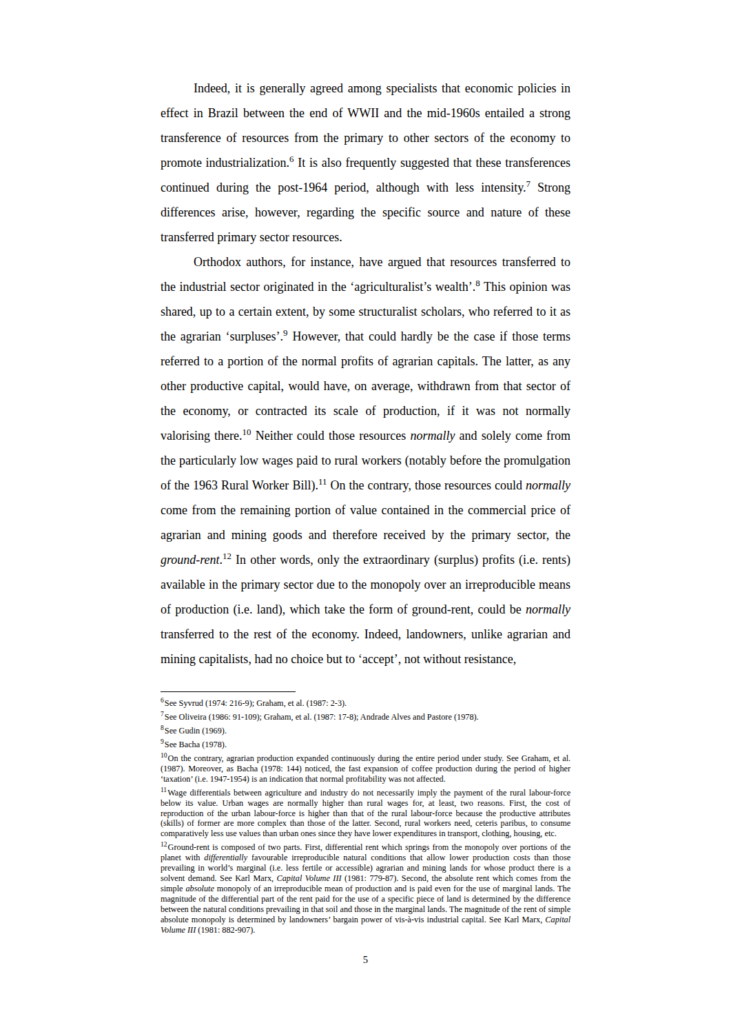Indeed, it is generally agreed among specialists that economic policies in effect in Brazil between the end of WWII and the mid-1960s entailed a strong transference of resources from the primary to other sectors of the economy to promote industrialization.6 It is also frequently suggested that these transferences continued during the post-1964 period, although with less intensity.7 Strong differences arise, however, regarding the specific source and nature of these transferred primary sector resources.
Orthodox authors, for instance, have argued that resources transferred to the industrial sector originated in the ‘agriculturalist’s wealth’.8 This opinion was shared, up to a certain extent, by some structuralist scholars, who referred to it as the agrarian ‘surpluses’.9 However, that could hardly be the case if those terms referred to a portion of the normal profits of agrarian capitals. The latter, as any other productive capital, would have, on average, withdrawn from that sector of the economy, or contracted its scale of production, if it was not normally valorising there.10 Neither could those resources normally and solely come from the particularly low wages paid to rural workers (notably before the promulgation of the 1963 Rural Worker Bill).11 On the contrary, those resources could normally come from the remaining portion of value contained in the commercial price of agrarian and mining goods and therefore received by the primary sector, the ground-rent.12 In other words, only the extraordinary (surplus) profits (i.e. rents) available in the primary sector due to the monopoly over an irreproducible means of production (i.e. land), which take the form of ground-rent, could be normally transferred to the rest of the economy. Indeed, landowners, unlike agrarian and mining capitalists, had no choice but to ‘accept’, not without resistance,
6 See Syvrud (1974: 216-9); Graham, et al. (1987: 2-3).
7 See Oliveira (1986: 91-109); Graham, et al. (1987: 17-8); Andrade Alves and Pastore (1978).
8 See Gudin (1969).
9 See Bacha (1978).
10 On the contrary, agrarian production expanded continuously during the entire period under study. See Graham, et al. (1987). Moreover, as Bacha (1978: 144) noticed, the fast expansion of coffee production during the period of higher ‘taxation’ (i.e. 1947-1954) is an indication that normal profitability was not affected.
11 Wage differentials between agriculture and industry do not necessarily imply the payment of the rural labour-force below its value. Urban wages are normally higher than rural wages for, at least, two reasons. First, the cost of reproduction of the urban labour-force is higher than that of the rural labour-force because the productive attributes (skills) of former are more complex than those of the latter. Second, rural workers need, ceteris paribus, to consume comparatively less use values than urban ones since they have lower expenditures in transport, clothing, housing, etc.
12 Ground-rent is composed of two parts. First, differential rent which springs from the monopoly over portions of the planet with differentially favourable irreproducible natural conditions that allow lower production costs than those prevailing in world’s marginal (i.e. less fertile or accessible) agrarian and mining lands for whose product there is a solvent demand. See Karl Marx, Capital Volume III (1981: 779-87). Second, the absolute rent which comes from the simple absolute monopoly of an irreproducible mean of production and is paid even for the use of marginal lands. The magnitude of the differential part of the rent paid for the use of a specific piece of land is determined by the difference between the natural conditions prevailing in that soil and those in the marginal lands. The magnitude of the rent of simple absolute monopoly is determined by landowners’ bargain power of vis-à-vis industrial capital. See Karl Marx, Capital Volume III (1981: 882-907).
5